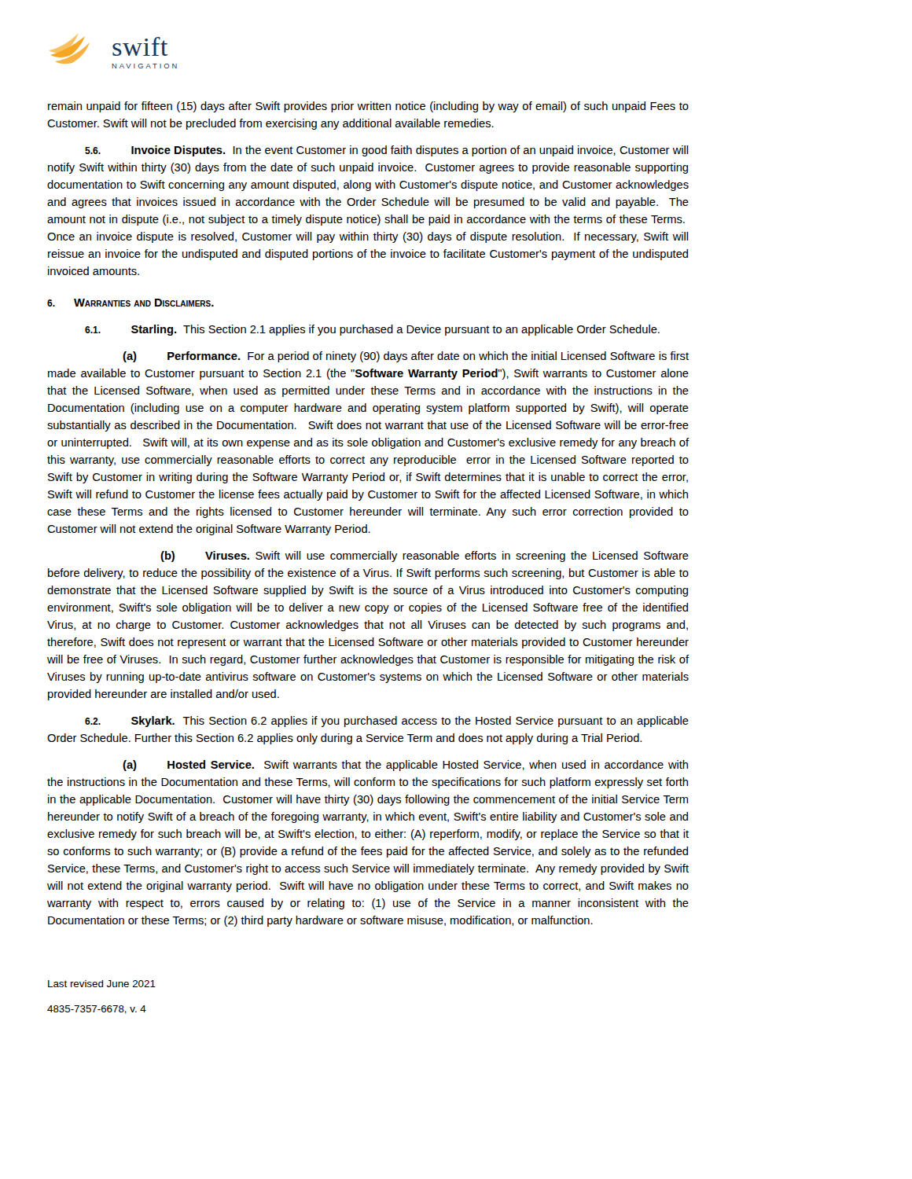swift
NAVIGATION
remain unpaid for fifteen (15) days after Swift provides prior written notice (including by way of email) of such unpaid Fees to Customer. Swift will not be precluded from exercising any additional available remedies.
5.6. Invoice Disputes. In the event Customer in good faith disputes a portion of an unpaid invoice, Customer will notify Swift within thirty (30) days from the date of such unpaid invoice. Customer agrees to provide reasonable supporting documentation to Swift concerning any amount disputed, along with Customer's dispute notice, and Customer acknowledges and agrees that invoices issued in accordance with the Order Schedule will be presumed to be valid and payable. The amount not in dispute (i.e., not subject to a timely dispute notice) shall be paid in accordance with the terms of these Terms. Once an invoice dispute is resolved, Customer will pay within thirty (30) days of dispute resolution. If necessary, Swift will reissue an invoice for the undisputed and disputed portions of the invoice to facilitate Customer's payment of the undisputed invoiced amounts.
6. Warranties and Disclaimers.
6.1. Starling. This Section 2.1 applies if you purchased a Device pursuant to an applicable Order Schedule.
(a) Performance. For a period of ninety (90) days after date on which the initial Licensed Software is first made available to Customer pursuant to Section 2.1 (the "Software Warranty Period"), Swift warrants to Customer alone that the Licensed Software, when used as permitted under these Terms and in accordance with the instructions in the Documentation (including use on a computer hardware and operating system platform supported by Swift), will operate substantially as described in the Documentation. Swift does not warrant that use of the Licensed Software will be error-free or uninterrupted. Swift will, at its own expense and as its sole obligation and Customer's exclusive remedy for any breach of this warranty, use commercially reasonable efforts to correct any reproducible error in the Licensed Software reported to Swift by Customer in writing during the Software Warranty Period or, if Swift determines that it is unable to correct the error, Swift will refund to Customer the license fees actually paid by Customer to Swift for the affected Licensed Software, in which case these Terms and the rights licensed to Customer hereunder will terminate. Any such error correction provided to Customer will not extend the original Software Warranty Period.
(b) Viruses. Swift will use commercially reasonable efforts in screening the Licensed Software before delivery, to reduce the possibility of the existence of a Virus. If Swift performs such screening, but Customer is able to demonstrate that the Licensed Software supplied by Swift is the source of a Virus introduced into Customer's computing environment, Swift's sole obligation will be to deliver a new copy or copies of the Licensed Software free of the identified Virus, at no charge to Customer. Customer acknowledges that not all Viruses can be detected by such programs and, therefore, Swift does not represent or warrant that the Licensed Software or other materials provided to Customer hereunder will be free of Viruses. In such regard, Customer further acknowledges that Customer is responsible for mitigating the risk of Viruses by running up-to-date antivirus software on Customer's systems on which the Licensed Software or other materials provided hereunder are installed and/or used.
6.2. Skylark. This Section 6.2 applies if you purchased access to the Hosted Service pursuant to an applicable Order Schedule. Further this Section 6.2 applies only during a Service Term and does not apply during a Trial Period.
(a) Hosted Service. Swift warrants that the applicable Hosted Service, when used in accordance with the instructions in the Documentation and these Terms, will conform to the specifications for such platform expressly set forth in the applicable Documentation. Customer will have thirty (30) days following the commencement of the initial Service Term hereunder to notify Swift of a breach of the foregoing warranty, in which event, Swift's entire liability and Customer's sole and exclusive remedy for such breach will be, at Swift's election, to either: (A) reperform, modify, or replace the Service so that it so conforms to such warranty; or (B) provide a refund of the fees paid for the affected Service, and solely as to the refunded Service, these Terms, and Customer's right to access such Service will immediately terminate. Any remedy provided by Swift will not extend the original warranty period. Swift will have no obligation under these Terms to correct, and Swift makes no warranty with respect to, errors caused by or relating to: (1) use of the Service in a manner inconsistent with the Documentation or these Terms; or (2) third party hardware or software misuse, modification, or malfunction.
Last revised June 2021
4835-7357-6678, v. 4